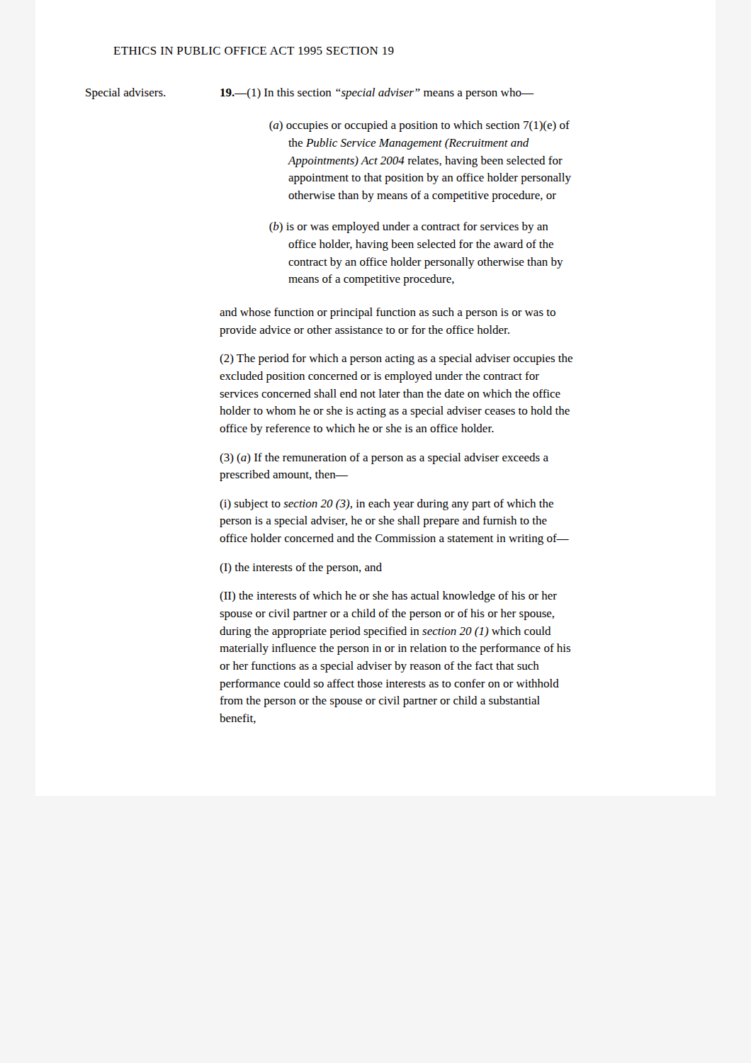Ethics in Public Office Act 1995 Section 19
Special advisers.
19.—(1) In this section “special adviser” means a person who—
(a) occupies or occupied a position to which section 7(1)(e) of the Public Service Management (Recruitment and Appointments) Act 2004 relates, having been selected for appointment to that position by an office holder personally otherwise than by means of a competitive procedure, or
(b) is or was employed under a contract for services by an office holder, having been selected for the award of the contract by an office holder personally otherwise than by means of a competitive procedure,
and whose function or principal function as such a person is or was to provide advice or other assistance to or for the office holder.
(2) The period for which a person acting as a special adviser occupies the excluded position concerned or is employed under the contract for services concerned shall end not later than the date on which the office holder to whom he or she is acting as a special adviser ceases to hold the office by reference to which he or she is an office holder.
(3) (a) If the remuneration of a person as a special adviser exceeds a prescribed amount, then—
(i) subject to section 20 (3), in each year during any part of which the person is a special adviser, he or she shall prepare and furnish to the office holder concerned and the Commission a statement in writing of—
(I) the interests of the person, and
(II) the interests of which he or she has actual knowledge of his or her spouse or civil partner or a child of the person or of his or her spouse, during the appropriate period specified in section 20 (1) which could materially influence the person in or in relation to the performance of his or her functions as a special adviser by reason of the fact that such performance could so affect those interests as to confer on or withhold from the person or the spouse or civil partner or child a substantial benefit,